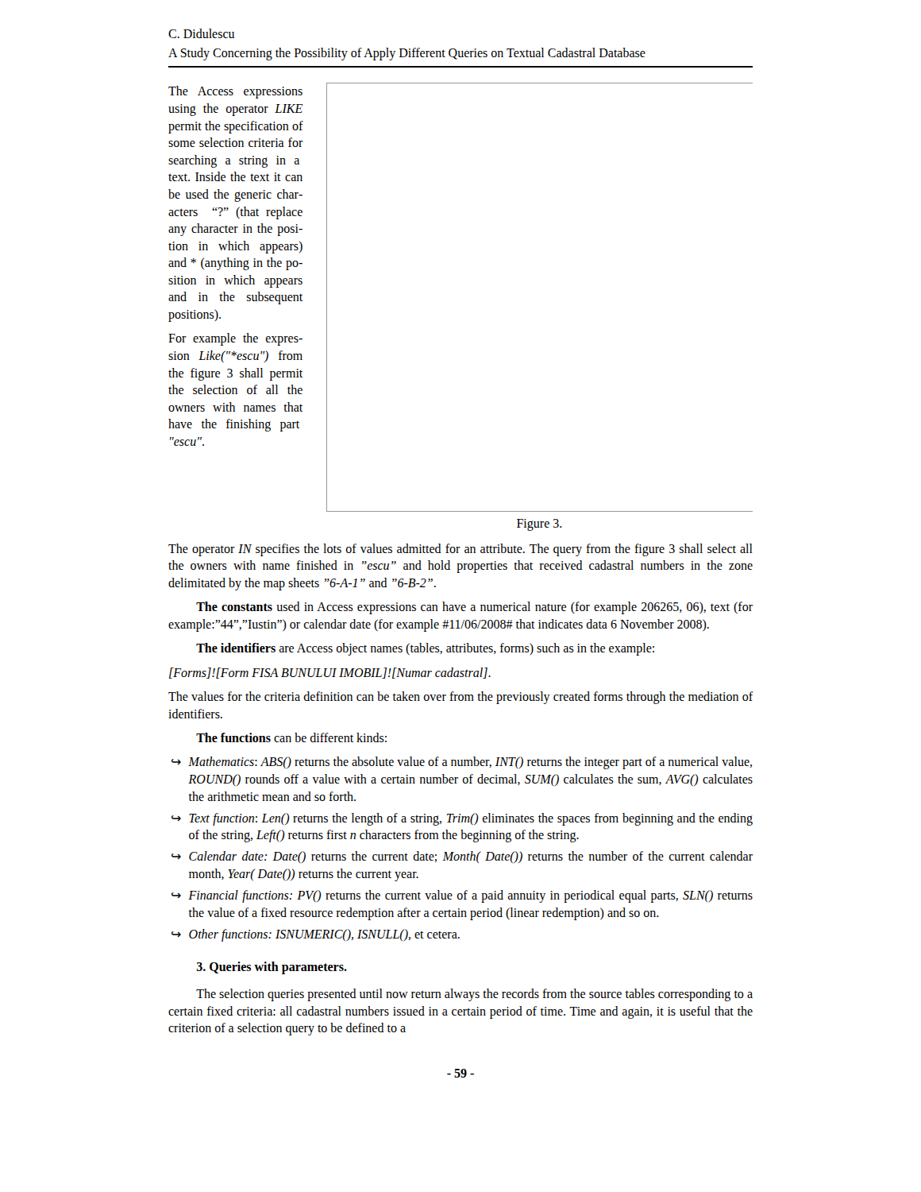C. Didulescu
A Study Concerning the Possibility of Apply Different Queries on Textual Cadastral Database
Figure 3.
The Access expressions using the operator LIKE permit the specification of some selection criteria for searching a string in a text. Inside the text it can be used the generic characters “?” (that replace any character in the position in which appears) and * (anything in the position in which appears and in the subsequent positions).
For example the expression Like("*escu") from the figure 3 shall permit the selection of all the owners with names that have the finishing part "escu".
The operator IN specifies the lots of values admitted for an attribute. The query from the figure 3 shall select all the owners with name finished in ”escu” and hold properties that received cadastral numbers in the zone delimitated by the map sheets ”6-A-1” and ”6-B-2”.
The constants used in Access expressions can have a numerical nature (for example 206265, 06), text (for example:”44”,”Iustin”) or calendar date (for example #11/06/2008# that indicates data 6 November 2008).
The identifiers are Access object names (tables, attributes, forms) such as in the example:
[Forms]![Form FISA BUNULUI IMOBIL]![Numar cadastral].
The values for the criteria definition can be taken over from the previously created forms through the mediation of identifiers.
The functions can be different kinds:
Mathematics: ABS() returns the absolute value of a number, INT() returns the integer part of a numerical value, ROUND() rounds off a value with a certain number of decimal, SUM() calculates the sum, AVG() calculates the arithmetic mean and so forth.
Text function: Len() returns the length of a string, Trim() eliminates the spaces from beginning and the ending of the string, Left() returns first n characters from the beginning of the string.
Calendar date: Date() returns the current date; Month( Date()) returns the number of the current calendar month, Year( Date()) returns the current year.
Financial functions: PV() returns the current value of a paid annuity in periodical equal parts, SLN() returns the value of a fixed resource redemption after a certain period (linear redemption) and so on.
Other functions: ISNUMERIC(), ISNULL(), et cetera.
3. Queries with parameters.
The selection queries presented until now return always the records from the source tables corresponding to a certain fixed criteria: all cadastral numbers issued in a certain period of time. Time and again, it is useful that the criterion of a selection query to be defined to a
- 59 -